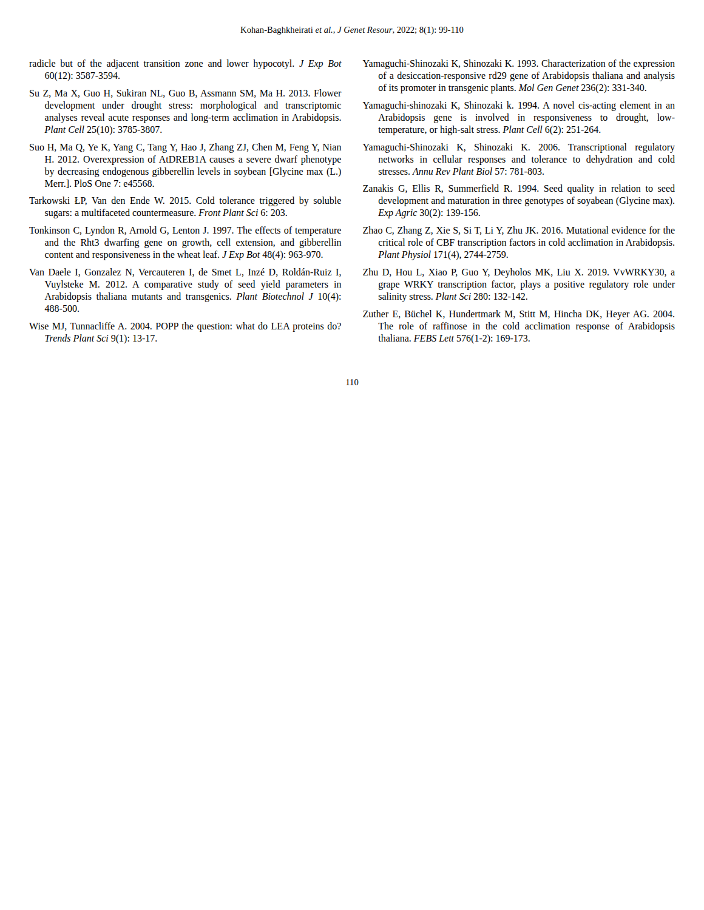Kohan-Baghkheirati et al., J Genet Resour, 2022; 8(1): 99-110
radicle but of the adjacent transition zone and lower hypocotyl. J Exp Bot 60(12): 3587-3594.
Su Z, Ma X, Guo H, Sukiran NL, Guo B, Assmann SM, Ma H. 2013. Flower development under drought stress: morphological and transcriptomic analyses reveal acute responses and long-term acclimation in Arabidopsis. Plant Cell 25(10): 3785-3807.
Suo H, Ma Q, Ye K, Yang C, Tang Y, Hao J, Zhang ZJ, Chen M, Feng Y, Nian H. 2012. Overexpression of AtDREB1A causes a severe dwarf phenotype by decreasing endogenous gibberellin levels in soybean [Glycine max (L.) Merr.]. PloS One 7: e45568.
Tarkowski ŁP, Van den Ende W. 2015. Cold tolerance triggered by soluble sugars: a multifaceted countermeasure. Front Plant Sci 6: 203.
Tonkinson C, Lyndon R, Arnold G, Lenton J. 1997. The effects of temperature and the Rht3 dwarfing gene on growth, cell extension, and gibberellin content and responsiveness in the wheat leaf. J Exp Bot 48(4): 963-970.
Van Daele I, Gonzalez N, Vercauteren I, de Smet L, Inzé D, Roldán‐Ruiz I, Vuylsteke M. 2012. A comparative study of seed yield parameters in Arabidopsis thaliana mutants and transgenics. Plant Biotechnol J 10(4): 488-500.
Wise MJ, Tunnacliffe A. 2004. POPP the question: what do LEA proteins do? Trends Plant Sci 9(1): 13-17.
Yamaguchi-Shinozaki K, Shinozaki K. 1993. Characterization of the expression of a desiccation-responsive rd29 gene of Arabidopsis thaliana and analysis of its promoter in transgenic plants. Mol Gen Genet 236(2): 331-340.
Yamaguchi-shinozaki K, Shinozaki k. 1994. A novel cis-acting element in an Arabidopsis gene is involved in responsiveness to drought, low-temperature, or high-salt stress. Plant Cell 6(2): 251-264.
Yamaguchi-Shinozaki K, Shinozaki K. 2006. Transcriptional regulatory networks in cellular responses and tolerance to dehydration and cold stresses. Annu Rev Plant Biol 57: 781-803.
Zanakis G, Ellis R, Summerfield R. 1994. Seed quality in relation to seed development and maturation in three genotypes of soyabean (Glycine max). Exp Agric 30(2): 139-156.
Zhao C, Zhang Z, Xie S, Si T, Li Y, Zhu JK. 2016. Mutational evidence for the critical role of CBF transcription factors in cold acclimation in Arabidopsis. Plant Physiol 171(4), 2744-2759.
Zhu D, Hou L, Xiao P, Guo Y, Deyholos MK, Liu X. 2019. VvWRKY30, a grape WRKY transcription factor, plays a positive regulatory role under salinity stress. Plant Sci 280: 132-142.
Zuther E, Büchel K, Hundertmark M, Stitt M, Hincha DK, Heyer AG. 2004. The role of raffinose in the cold acclimation response of Arabidopsis thaliana. FEBS Lett 576(1-2): 169-173.
110